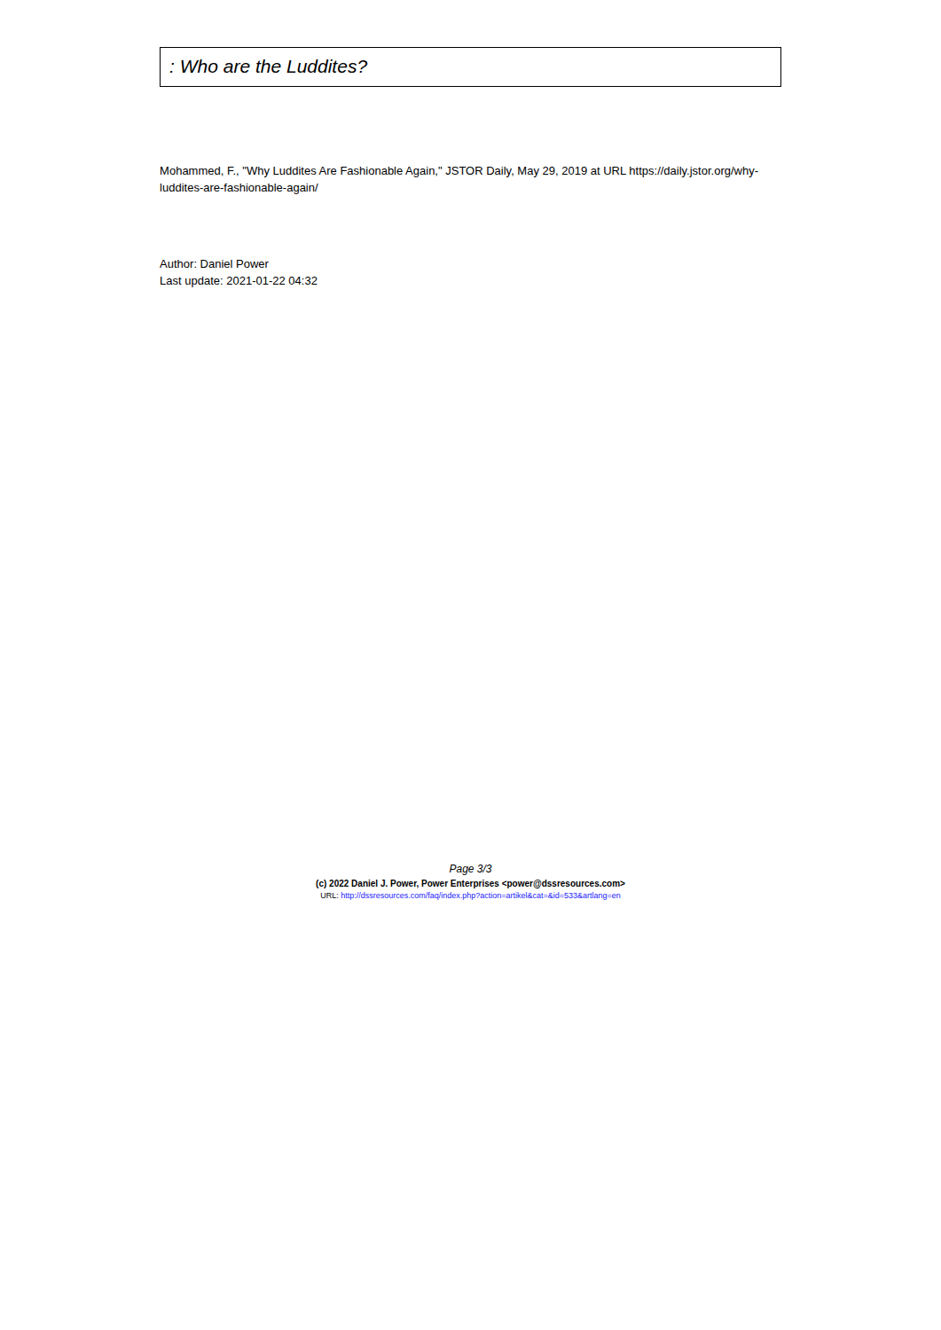: Who are the Luddites?
Mohammed, F., "Why Luddites Are Fashionable Again," JSTOR Daily, May 29, 2019 at URL https://daily.jstor.org/why-luddites-are-fashionable-again/
Author: Daniel Power
Last update: 2021-01-22 04:32
Page 3/3
(c) 2022 Daniel J. Power, Power Enterprises <power@dssresources.com>
URL: http://dssresources.com/faq/index.php?action=artikel&cat=&id=533&artlang=en